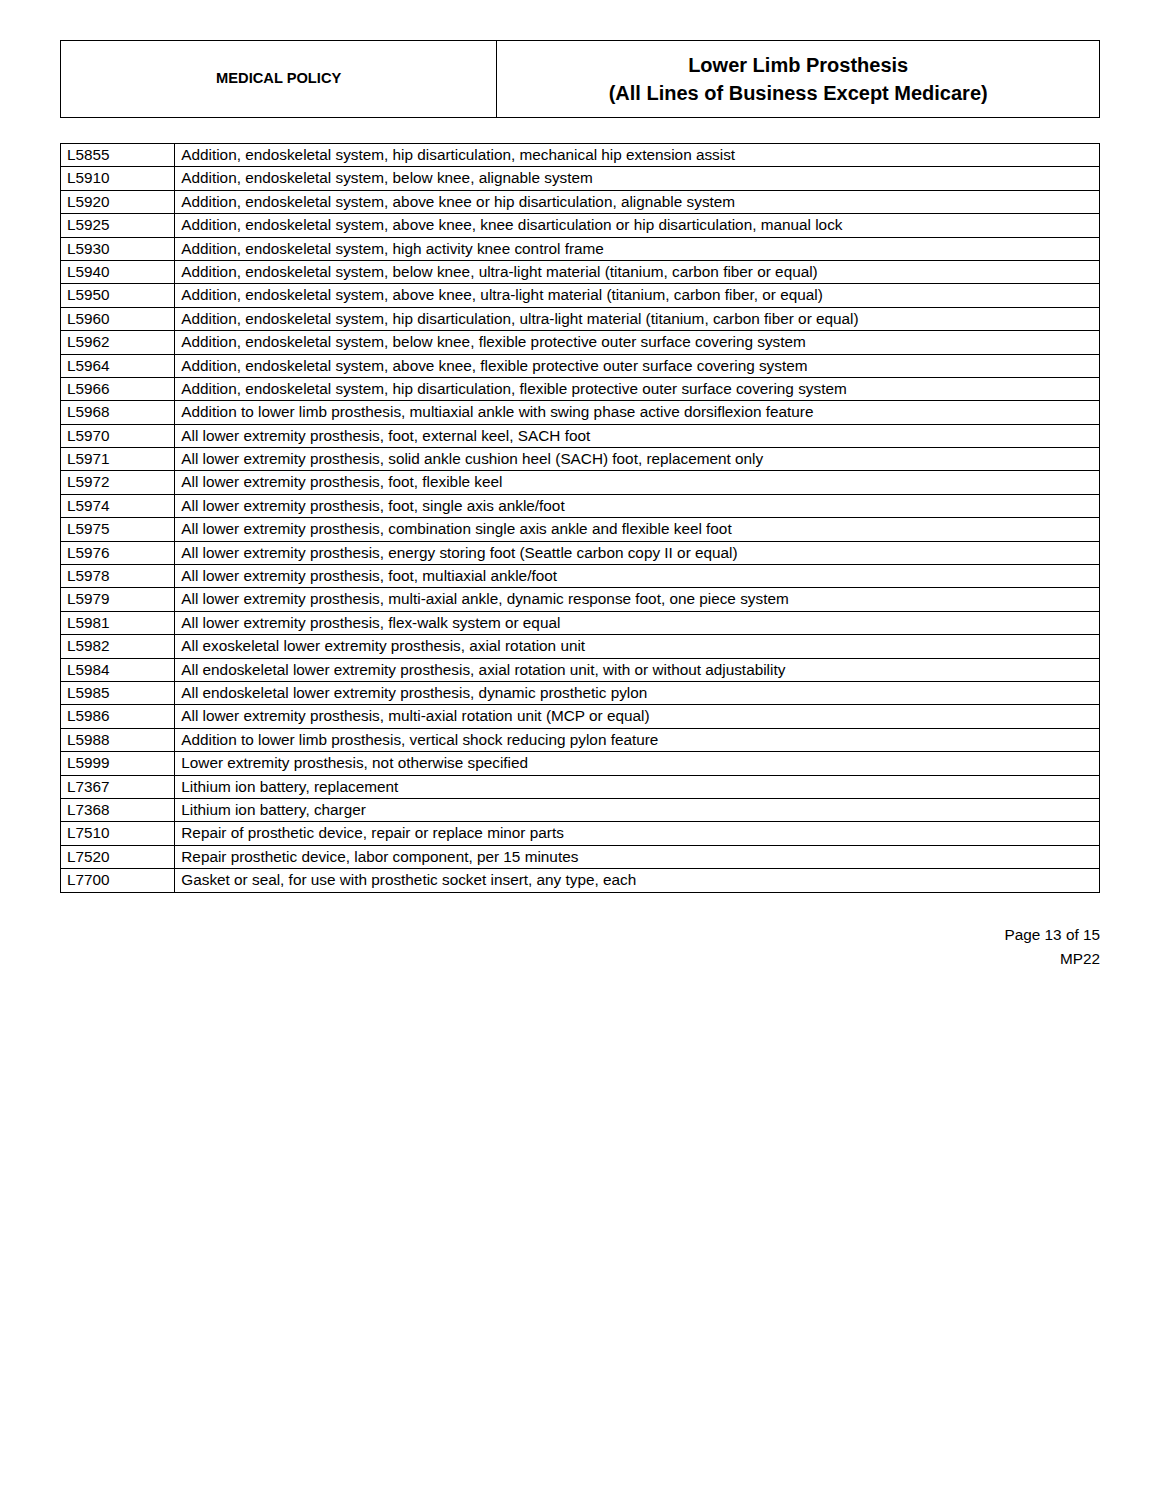| MEDICAL POLICY | Lower Limb Prosthesis (All Lines of Business Except Medicare) |
| L5855 | Addition, endoskeletal system, hip disarticulation, mechanical hip extension assist |
| L5910 | Addition, endoskeletal system, below knee, alignable system |
| L5920 | Addition, endoskeletal system, above knee or hip disarticulation, alignable system |
| L5925 | Addition, endoskeletal system, above knee, knee disarticulation or hip disarticulation, manual lock |
| L5930 | Addition, endoskeletal system, high activity knee control frame |
| L5940 | Addition, endoskeletal system, below knee, ultra-light material (titanium, carbon fiber or equal) |
| L5950 | Addition, endoskeletal system, above knee, ultra-light material (titanium, carbon fiber, or equal) |
| L5960 | Addition, endoskeletal system, hip disarticulation, ultra-light material (titanium, carbon fiber or equal) |
| L5962 | Addition, endoskeletal system, below knee, flexible protective outer surface covering system |
| L5964 | Addition, endoskeletal system, above knee, flexible protective outer surface covering system |
| L5966 | Addition, endoskeletal system, hip disarticulation, flexible protective outer surface covering system |
| L5968 | Addition to lower limb prosthesis, multiaxial ankle with swing phase active dorsiflexion feature |
| L5970 | All lower extremity prosthesis, foot, external keel, SACH foot |
| L5971 | All lower extremity prosthesis, solid ankle cushion heel (SACH) foot, replacement only |
| L5972 | All lower extremity prosthesis, foot, flexible keel |
| L5974 | All lower extremity prosthesis, foot, single axis ankle/foot |
| L5975 | All lower extremity prosthesis, combination single axis ankle and flexible keel foot |
| L5976 | All lower extremity prosthesis, energy storing foot (Seattle carbon copy II or equal) |
| L5978 | All lower extremity prosthesis, foot, multiaxial ankle/foot |
| L5979 | All lower extremity prosthesis, multi-axial ankle, dynamic response foot, one piece system |
| L5981 | All lower extremity prosthesis, flex-walk system or equal |
| L5982 | All exoskeletal lower extremity prosthesis, axial rotation unit |
| L5984 | All endoskeletal lower extremity prosthesis, axial rotation unit, with or without adjustability |
| L5985 | All endoskeletal lower extremity prosthesis, dynamic prosthetic pylon |
| L5986 | All lower extremity prosthesis, multi-axial rotation unit (MCP or equal) |
| L5988 | Addition to lower limb prosthesis, vertical shock reducing pylon feature |
| L5999 | Lower extremity prosthesis, not otherwise specified |
| L7367 | Lithium ion battery, replacement |
| L7368 | Lithium ion battery, charger |
| L7510 | Repair of prosthetic device, repair or replace minor parts |
| L7520 | Repair prosthetic device, labor component, per 15 minutes |
| L7700 | Gasket or seal, for use with prosthetic socket insert, any type, each |
Page 13 of 15
MP22